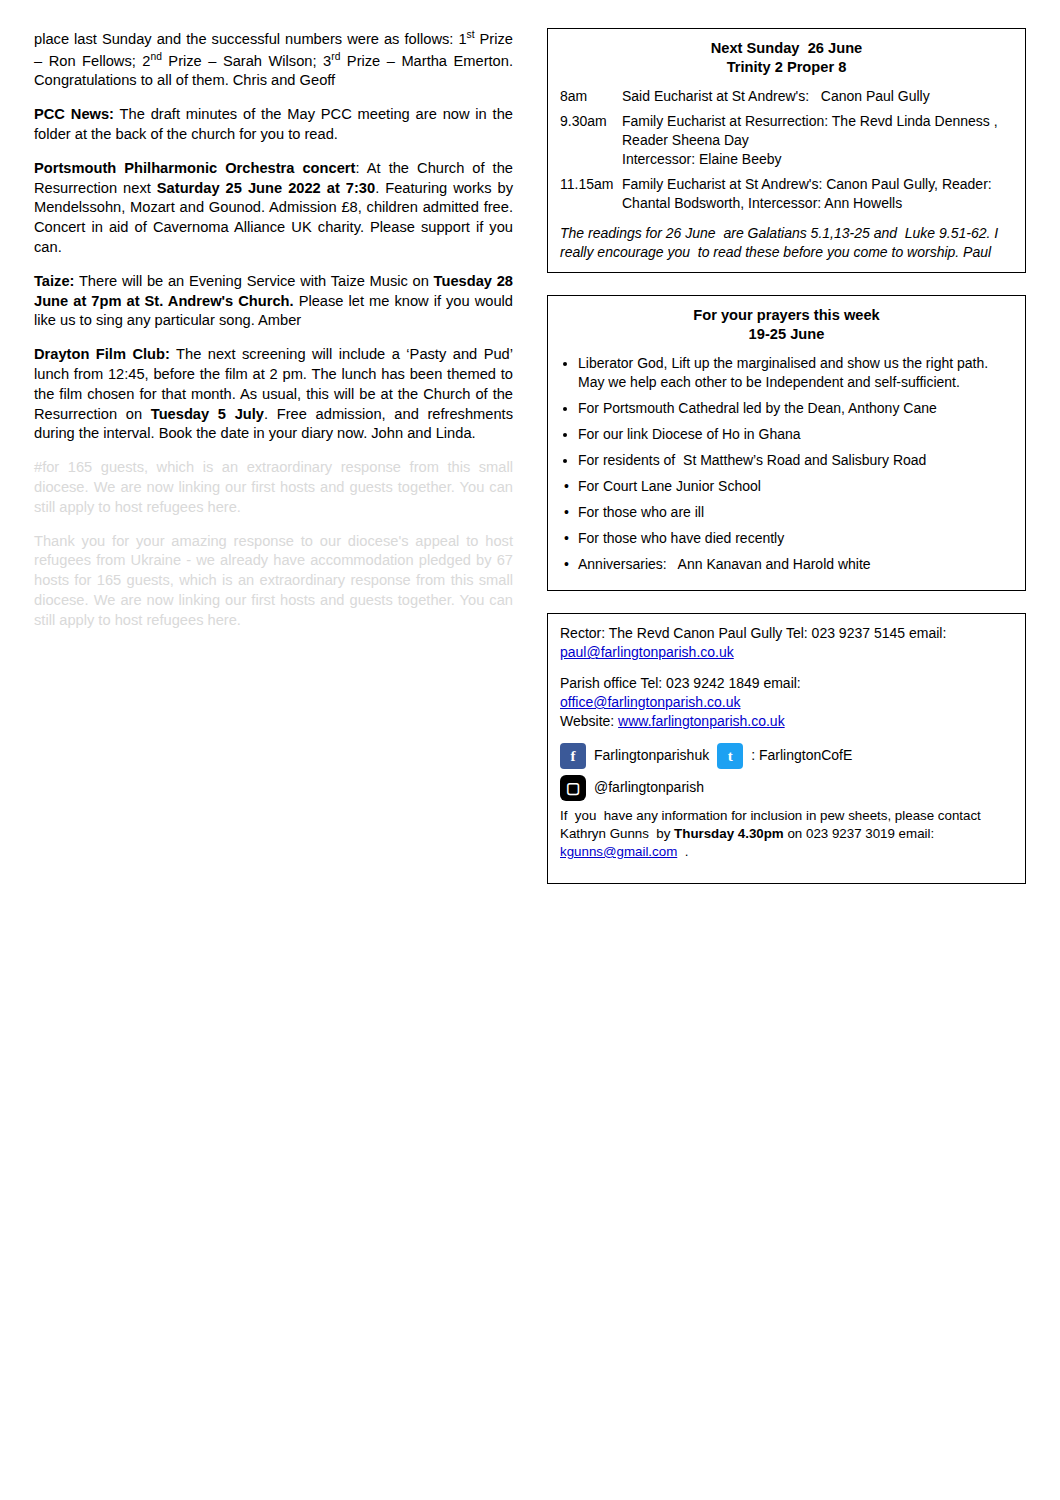place last Sunday and the successful numbers were as follows: 1st Prize – Ron Fellows; 2nd Prize – Sarah Wilson; 3rd Prize – Martha Emerton. Congratulations to all of them. Chris and Geoff
PCC News: The draft minutes of the May PCC meeting are now in the folder at the back of the church for you to read.
Portsmouth Philharmonic Orchestra concert: At the Church of the Resurrection next Saturday 25 June 2022 at 7:30. Featuring works by Mendelssohn, Mozart and Gounod. Admission £8, children admitted free. Concert in aid of Cavernoma Alliance UK charity. Please support if you can.
Taize: There will be an Evening Service with Taize Music on Tuesday 28 June at 7pm at St. Andrew's Church. Please let me know if you would like us to sing any particular song. Amber
Drayton Film Club: The next screening will include a ‘Pasty and Pud’ lunch from 12:45, before the film at 2 pm. The lunch has been themed to the film chosen for that month. As usual, this will be at the Church of the Resurrection on Tuesday 5 July. Free admission, and refreshments during the interval. Book the date in your diary now. John and Linda.
#for 165 guests, which is an extraordinary response from this small diocese. We are now linking our first hosts and guests together. You can still apply to host refugees here.
Thank you for your amazing response to our diocese's appeal to host refugees from Ukraine - we already have accommodation pledged by 67 hosts for 165 guests, which is an extraordinary response from this small diocese. We are now linking our first hosts and guests together. You can still apply to host refugees here.
Next Sunday 26 June
Trinity 2 Proper 8
| 8am | Said Eucharist at St Andrew's: Canon Paul Gully |
| 9.30am | Family Eucharist at Resurrection: The Revd Linda Denness , Reader Sheena Day Intercessor: Elaine Beeby |
| 11.15am | Family Eucharist at St Andrew's: Canon Paul Gully, Reader: Chantal Bodsworth, Intercessor: Ann Howells |
The readings for 26 June are Galatians 5.1,13-25 and Luke 9.51-62. I really encourage you to read these before you come to worship. Paul
For your prayers this week
19-25 June
Liberator God, Lift up the marginalised and show us the right path. May we help each other to be Independent and self-sufficient.
For Portsmouth Cathedral led by the Dean, Anthony Cane
For our link Diocese of Ho in Ghana
For residents of St Matthew’s Road and Salisbury Road
For Court Lane Junior School
For those who are ill
For those who have died recently
Anniversaries: Ann Kanavan and Harold white
Rector: The Revd Canon Paul Gully Tel: 023 9237 5145 email: paul@farlingtonparish.co.uk
Parish office Tel: 023 9242 1849 email:
office@farlingtonparish.co.uk
Website: www.farlingtonparish.co.uk
f Farlingtonparishuk t : FarlingtonCofE
▢ @farlingtonparish
If you have any information for inclusion in pew sheets, please contact Kathryn Gunns by Thursday 4.30pm on 023 9237 3019 email: kgunns@gmail.com .